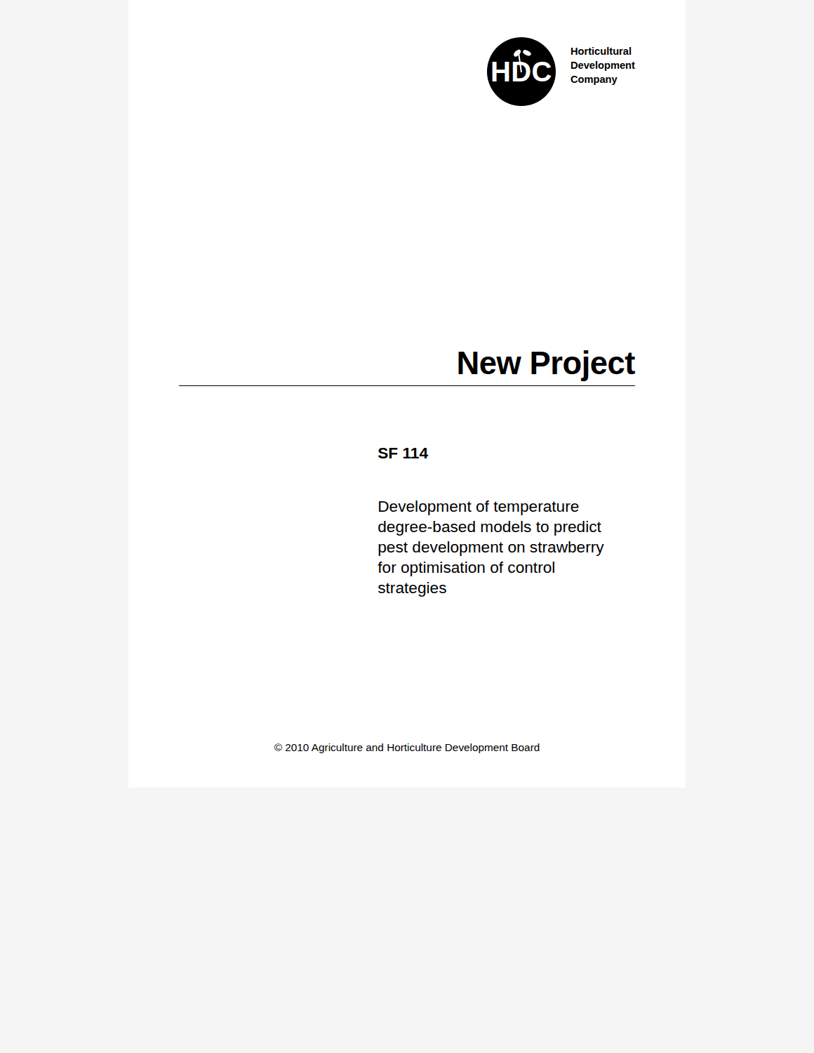HDC
Horticultural
Development
Company
New Project
SF 114
Development of temperature degree-based models to predict pest development on strawberry for optimisation of control strategies
© 2010 Agriculture and Horticulture Development Board